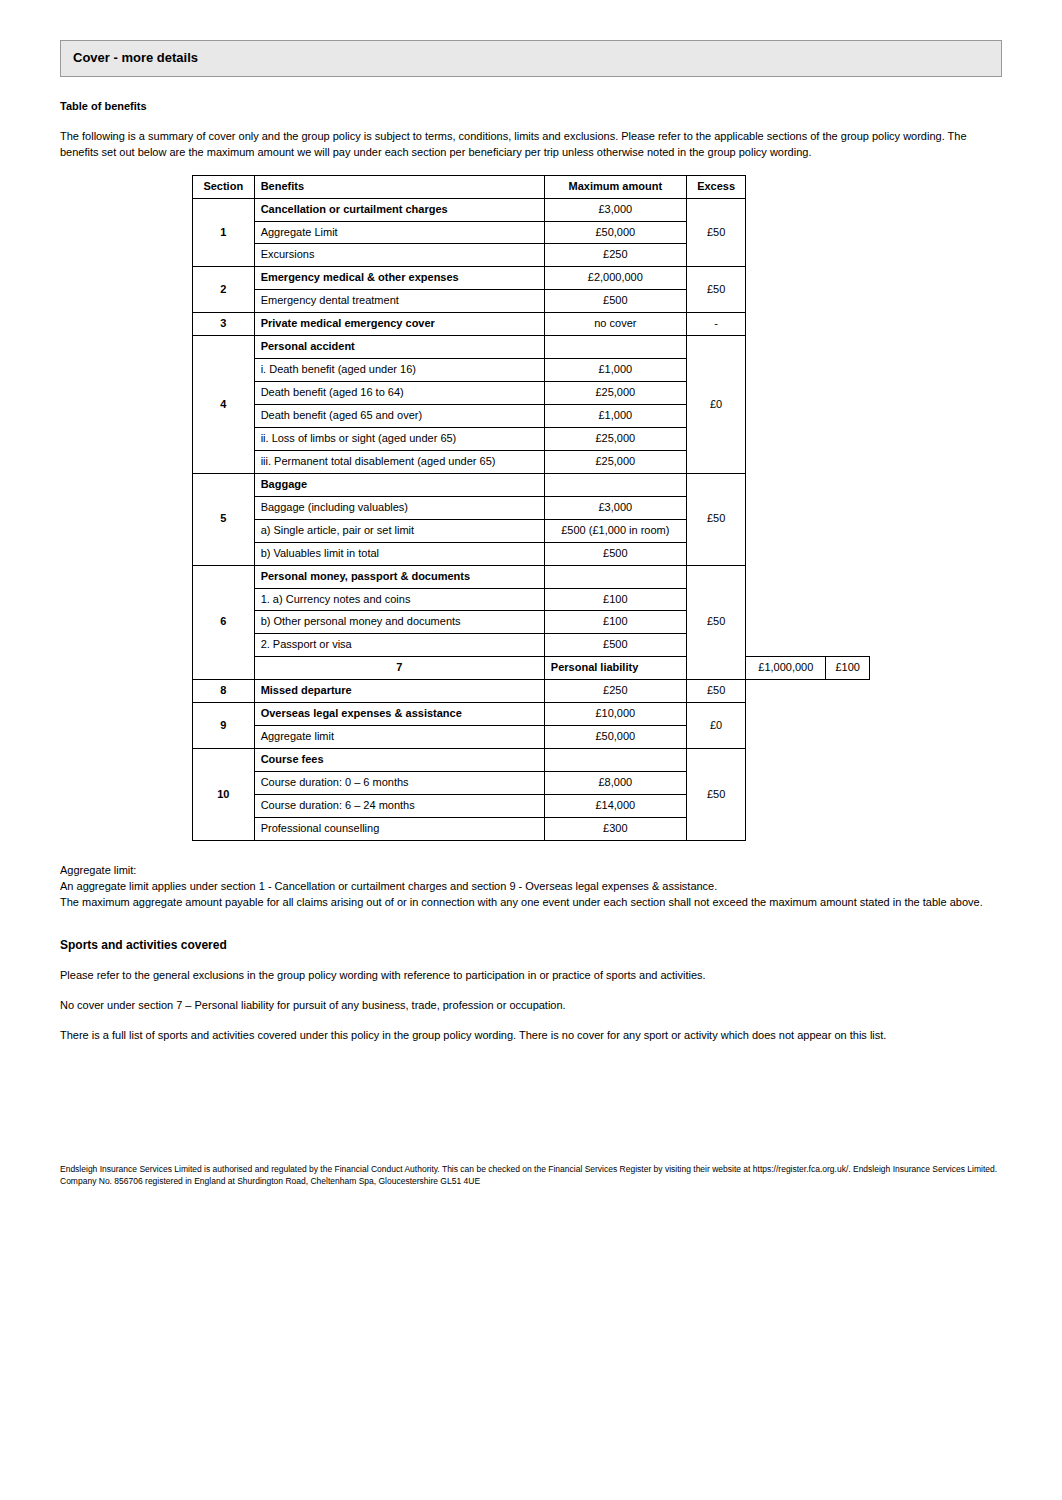Cover - more details
Table of benefits
The following is a summary of cover only and the group policy is subject to terms, conditions, limits and exclusions. Please refer to the applicable sections of the group policy wording. The benefits set out below are the maximum amount we will pay under each section per beneficiary per trip unless otherwise noted in the group policy wording.
| Section | Benefits | Maximum amount | Excess |
| --- | --- | --- | --- |
| 1 | Cancellation or curtailment charges | £3,000 | £50 |
| Aggregate Limit | £50,000 |
| Excursions | £250 |
| 2 | Emergency medical & other expenses | £2,000,000 | £50 |
| Emergency dental treatment | £500 |
| 3 | Private medical emergency cover | no cover | - |
| 4 | Personal accident | | £0 |
| i. Death benefit (aged under 16) | £1,000 |
| Death benefit (aged 16 to 64) | £25,000 |
| Death benefit (aged 65 and over) | £1,000 |
| ii. Loss of limbs or sight (aged under 65) | £25,000 |
| iii. Permanent total disablement (aged under 65) | £25,000 |
| 5 | Baggage | | £50 |
| Baggage (including valuables) | £3,000 |
| a) Single article, pair or set limit | £500 (£1,000 in room) |
| b) Valuables limit in total | £500 |
| 6 | Personal money, passport & documents | | £50 |
| 1. a) Currency notes and coins | £100 |
| b) Other personal money and documents | £100 |
| 2. Passport or visa | £500 |
| 7 | Personal liability | £1,000,000 | £100 |
| 8 | Missed departure | £250 | £50 |
| 9 | Overseas legal expenses & assistance | £10,000 | £0 |
| Aggregate limit | £50,000 |
| 10 | Course fees | | £50 |
| Course duration: 0 – 6 months | £8,000 |
| Course duration: 6 – 24 months | £14,000 |
| Professional counselling | £300 |
Aggregate limit:
An aggregate limit applies under section 1 - Cancellation or curtailment charges and section 9 - Overseas legal expenses & assistance.
The maximum aggregate amount payable for all claims arising out of or in connection with any one event under each section shall not exceed the maximum amount stated in the table above.
Sports and activities covered
Please refer to the general exclusions in the group policy wording with reference to participation in or practice of sports and activities.
No cover under section 7 – Personal liability for pursuit of any business, trade, profession or occupation.
There is a full list of sports and activities covered under this policy in the group policy wording. There is no cover for any sport or activity which does not appear on this list.
Endsleigh Insurance Services Limited is authorised and regulated by the Financial Conduct Authority. This can be checked on the Financial Services Register by visiting their website at https://register.fca.org.uk/. Endsleigh Insurance Services Limited. Company No. 856706 registered in England at Shurdington Road, Cheltenham Spa, Gloucestershire GL51 4UE